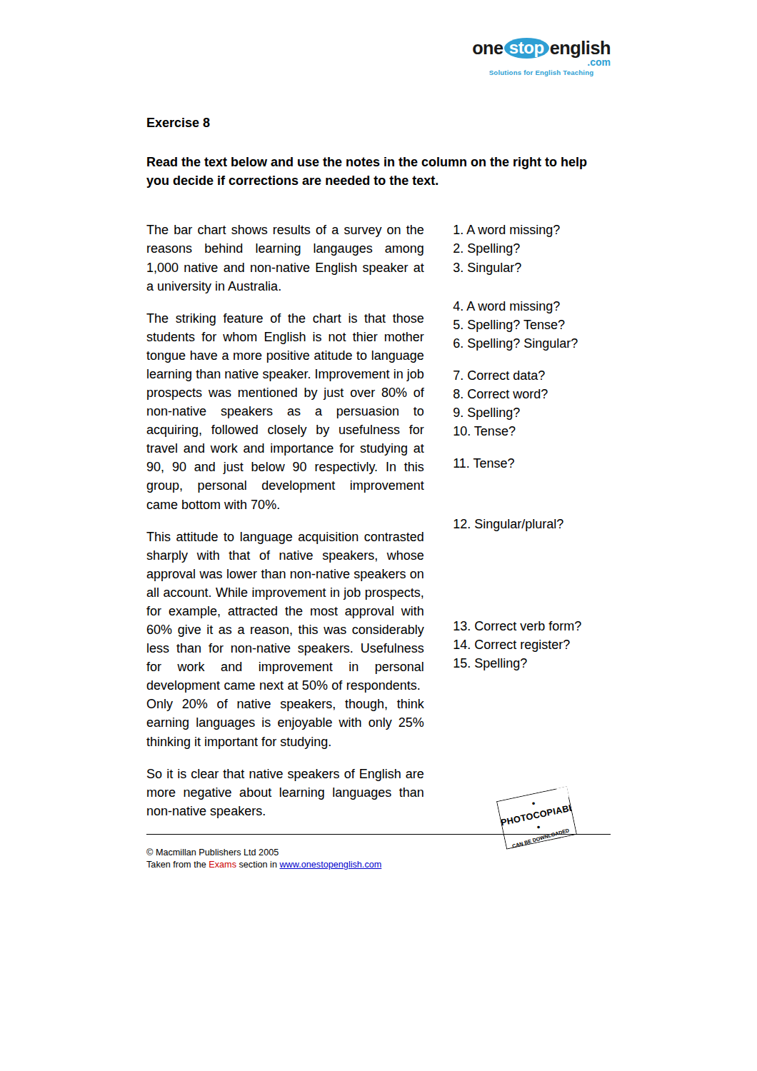one stop english .com Solutions for English Teaching
Exercise 8
Read the text below and use the notes in the column on the right to help you decide if corrections are needed to the text.
The bar chart shows results of a survey on the reasons behind learning langauges among 1,000 native and non-native English speaker at a university in Australia.
The striking feature of the chart is that those students for whom English is not thier mother tongue have a more positive atitude to language learning than native speaker. Improvement in job prospects was mentioned by just over 80% of non-native speakers as a persuasion to acquiring, followed closely by usefulness for travel and work and importance for studying at 90, 90 and just below 90 respectivly. In this group, personal development improvement came bottom with 70%.
This attitude to language acquisition contrasted sharply with that of native speakers, whose approval was lower than non-native speakers on all account. While improvement in job prospects, for example, attracted the most approval with 60% give it as a reason, this was considerably less than for non-native speakers. Usefulness for work and improvement in personal development came next at 50% of respondents. Only 20% of native speakers, though, think earning languages is enjoyable with only 25% thinking it important for studying.
So it is clear that native speakers of English are more negative about learning languages than non-native speakers.
1. A word missing?
2. Spelling?
3. Singular?
4. A word missing?
5. Spelling? Tense?
6. Spelling? Singular?
7. Correct data?
8. Correct word?
9. Spelling?
10. Tense?
11. Tense?
12. Singular/plural?
13. Correct verb form?
14. Correct register?
15. Spelling?
© Macmillan Publishers Ltd 2005
Taken from the Exams section in www.onestopenglish.com
• PHOTOCOPIABLE • CAN BE DOWNLOADED
FROM WEBSITE